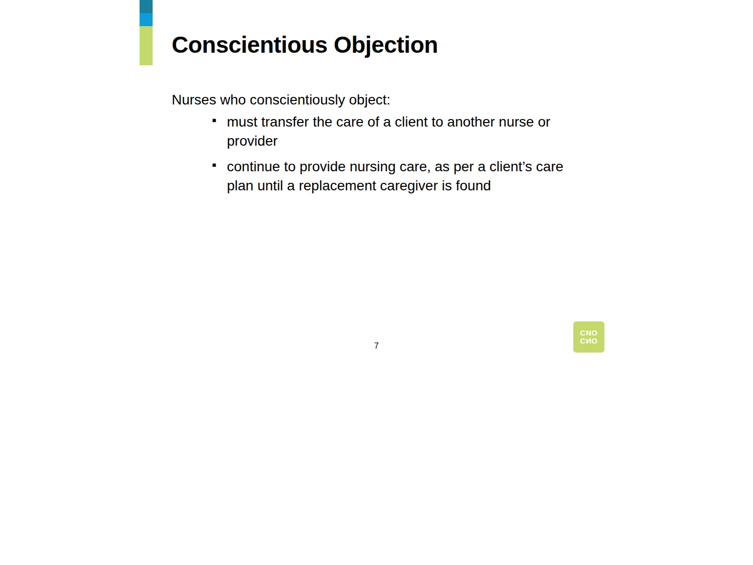Conscientious Objection
Nurses who conscientiously object:
must transfer the care of a client to another nurse or provider
continue to provide nursing care, as per a client’s care plan until a replacement caregiver is found
7
CNO CNO